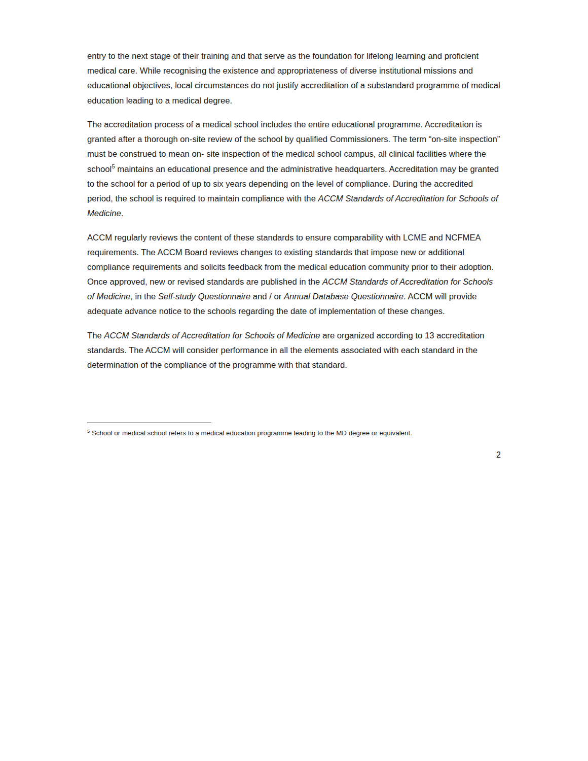entry to the next stage of their training and that serve as the foundation for lifelong learning and proficient medical care. While recognising the existence and appropriateness of diverse institutional missions and educational objectives, local circumstances do not justify accreditation of a substandard programme of medical education leading to a medical degree.
The accreditation process of a medical school includes the entire educational programme. Accreditation is granted after a thorough on-site review of the school by qualified Commissioners. The term “on-site inspection” must be construed to mean on- site inspection of the medical school campus, all clinical facilities where the school5 maintains an educational presence and the administrative headquarters. Accreditation may be granted to the school for a period of up to six years depending on the level of compliance. During the accredited period, the school is required to maintain compliance with the ACCM Standards of Accreditation for Schools of Medicine.
ACCM regularly reviews the content of these standards to ensure comparability with LCME and NCFMEA requirements. The ACCM Board reviews changes to existing standards that impose new or additional compliance requirements and solicits feedback from the medical education community prior to their adoption. Once approved, new or revised standards are published in the ACCM Standards of Accreditation for Schools of Medicine, in the Self-study Questionnaire and / or Annual Database Questionnaire. ACCM will provide adequate advance notice to the schools regarding the date of implementation of these changes.
The ACCM Standards of Accreditation for Schools of Medicine are organized according to 13 accreditation standards. The ACCM will consider performance in all the elements associated with each standard in the determination of the compliance of the programme with that standard.
5 School or medical school refers to a medical education programme leading to the MD degree or equivalent.
2